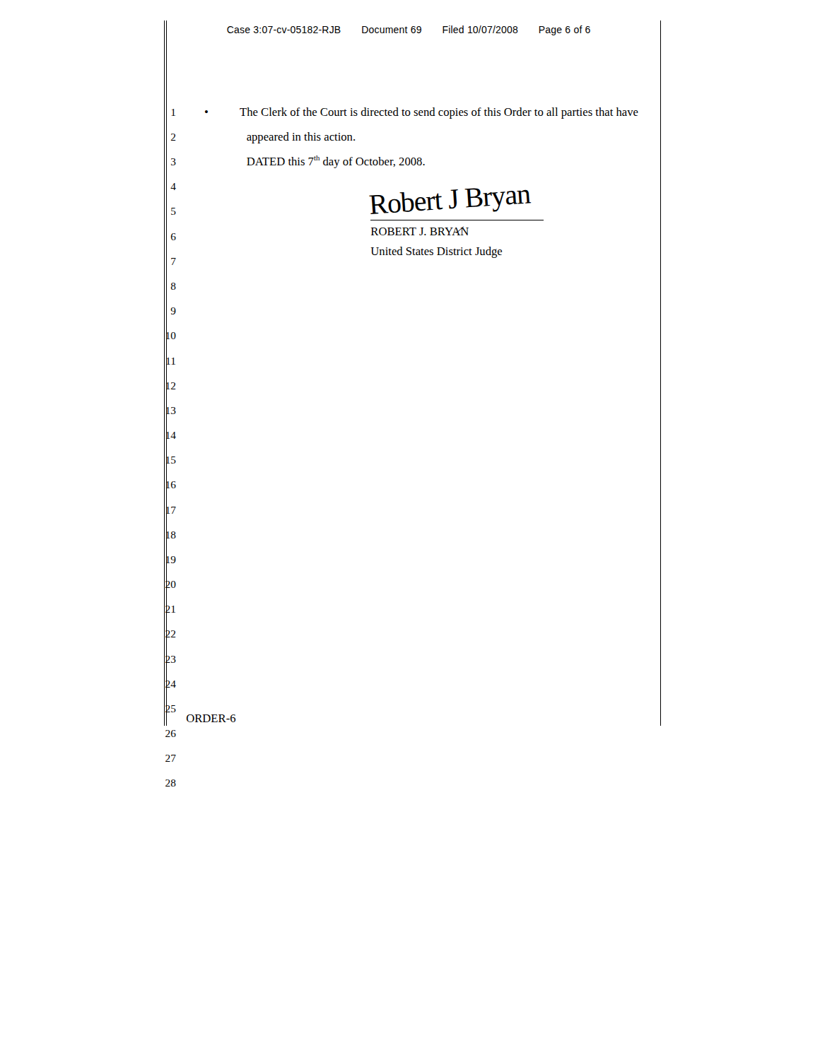Case 3:07-cv-05182-RJB Document 69 Filed 10/07/2008 Page 6 of 6
1
2
3
4
5
6
7
8
9
10
11
12
13
14
15
16
17
18
19
20
21
22
23
24
25
26
27
28
•
The Clerk of the Court is directed to send copies of this Order to all parties that have
appeared in this action.
DATED this 7th day of October, 2008.
Robert J Bryan
ROBERT J. BRYAN∕
United States District Judge
ORDER-6